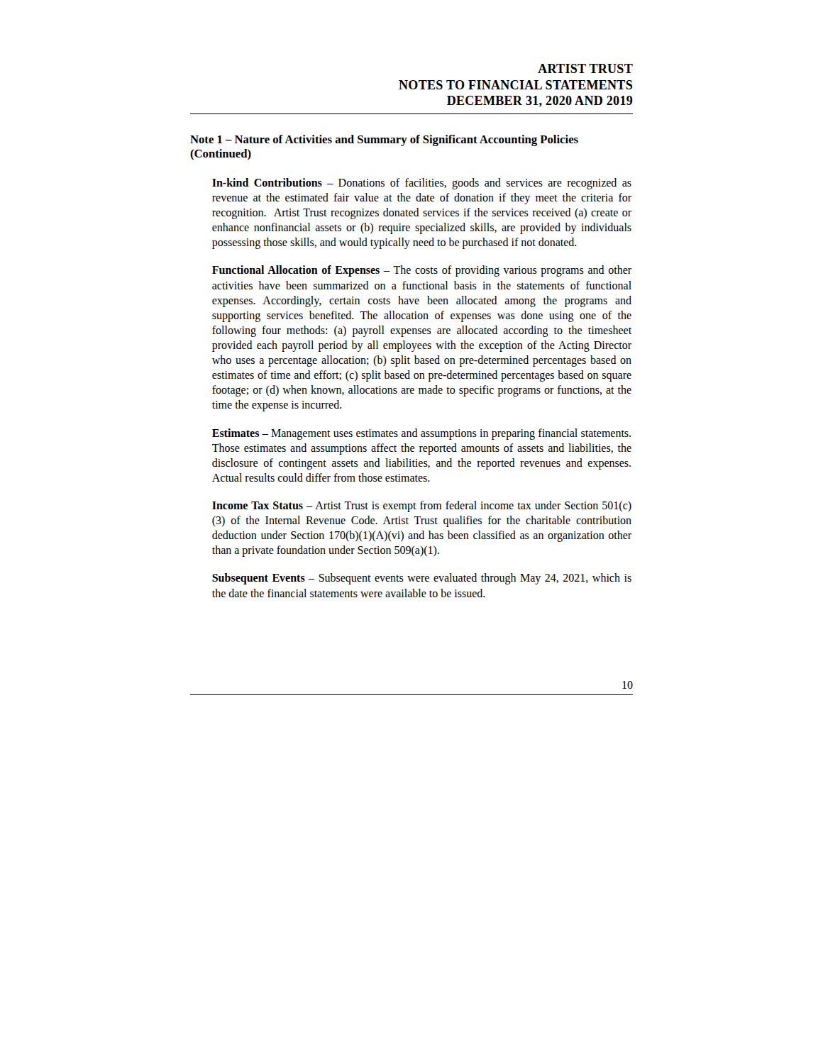ARTIST TRUST
NOTES TO FINANCIAL STATEMENTS
DECEMBER 31, 2020 AND 2019
Note 1 – Nature of Activities and Summary of Significant Accounting Policies (Continued)
In-kind Contributions – Donations of facilities, goods and services are recognized as revenue at the estimated fair value at the date of donation if they meet the criteria for recognition. Artist Trust recognizes donated services if the services received (a) create or enhance nonfinancial assets or (b) require specialized skills, are provided by individuals possessing those skills, and would typically need to be purchased if not donated.
Functional Allocation of Expenses – The costs of providing various programs and other activities have been summarized on a functional basis in the statements of functional expenses. Accordingly, certain costs have been allocated among the programs and supporting services benefited. The allocation of expenses was done using one of the following four methods: (a) payroll expenses are allocated according to the timesheet provided each payroll period by all employees with the exception of the Acting Director who uses a percentage allocation; (b) split based on pre-determined percentages based on estimates of time and effort; (c) split based on pre-determined percentages based on square footage; or (d) when known, allocations are made to specific programs or functions, at the time the expense is incurred.
Estimates – Management uses estimates and assumptions in preparing financial statements. Those estimates and assumptions affect the reported amounts of assets and liabilities, the disclosure of contingent assets and liabilities, and the reported revenues and expenses. Actual results could differ from those estimates.
Income Tax Status – Artist Trust is exempt from federal income tax under Section 501(c)(3) of the Internal Revenue Code. Artist Trust qualifies for the charitable contribution deduction under Section 170(b)(1)(A)(vi) and has been classified as an organization other than a private foundation under Section 509(a)(1).
Subsequent Events – Subsequent events were evaluated through May 24, 2021, which is the date the financial statements were available to be issued.
10